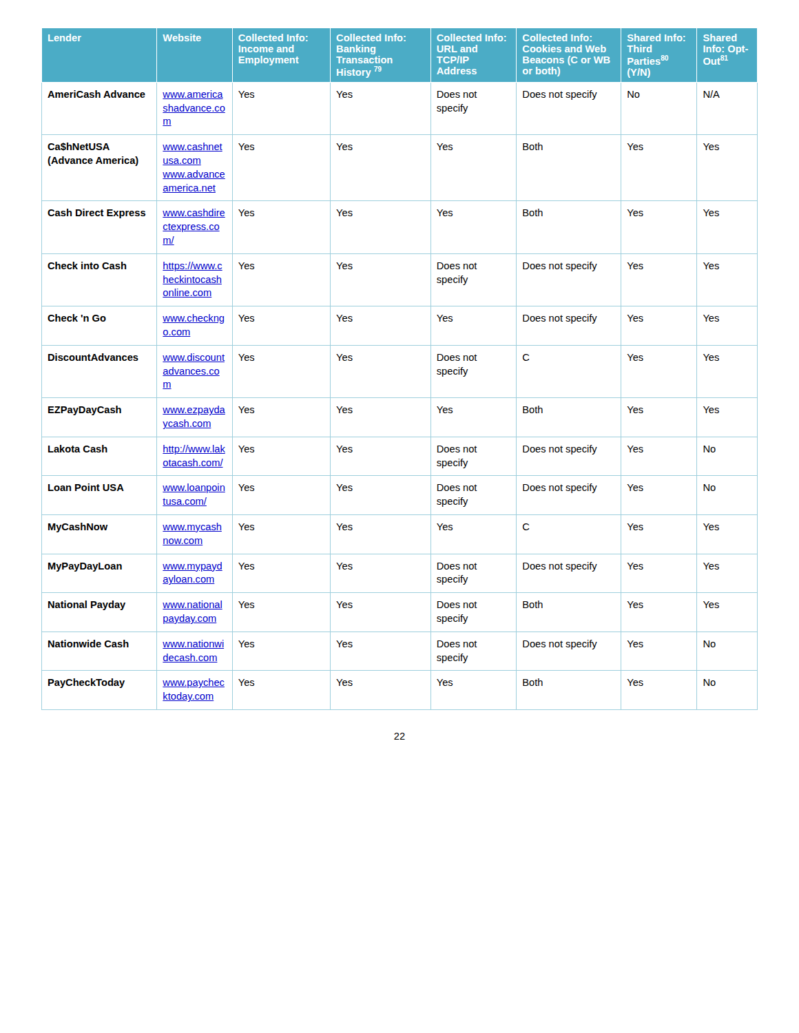| Lender | Website | Collected Info: Income and Employment | Collected Info: Banking Transaction History 79 | Collected Info: URL and TCP/IP Address | Collected Info: Cookies and Web Beacons (C or WB or both) | Shared Info: Third Parties 80 (Y/N) | Shared Info: Opt-Out 81 |
| --- | --- | --- | --- | --- | --- | --- | --- |
| AmeriCash Advance | www.americashadvance.com | Yes | Yes | Does not specify | Does not specify | No | N/A |
| Ca$hNetUSA (Advance America) | www.cashnetusa.com www.advanceamerica.net | Yes | Yes | Yes | Both | Yes | Yes |
| Cash Direct Express | www.cashdirectexpress.com/ | Yes | Yes | Yes | Both | Yes | Yes |
| Check into Cash | https://www.checkintocashonline.com | Yes | Yes | Does not specify | Does not specify | Yes | Yes |
| Check 'n Go | www.checkngo.com | Yes | Yes | Yes | Does not specify | Yes | Yes |
| DiscountAdvances | www.discountadvances.com | Yes | Yes | Does not specify | C | Yes | Yes |
| EZPayDayCash | www.ezpaydaycash.com | Yes | Yes | Yes | Both | Yes | Yes |
| Lakota Cash | http://www.lakotacash.com/ | Yes | Yes | Does not specify | Does not specify | Yes | No |
| Loan Point USA | www.loanpointusa.com/ | Yes | Yes | Does not specify | Does not specify | Yes | No |
| MyCashNow | www.mycashnow.com | Yes | Yes | Yes | C | Yes | Yes |
| MyPayDayLoan | www.mypaydayloan.com | Yes | Yes | Does not specify | Does not specify | Yes | Yes |
| National Payday | www.nationalpayday.com | Yes | Yes | Does not specify | Both | Yes | Yes |
| Nationwide Cash | www.nationwidecash.com | Yes | Yes | Does not specify | Does not specify | Yes | No |
| PayCheckToday | www.paychecktoday.com | Yes | Yes | Yes | Both | Yes | No |
22